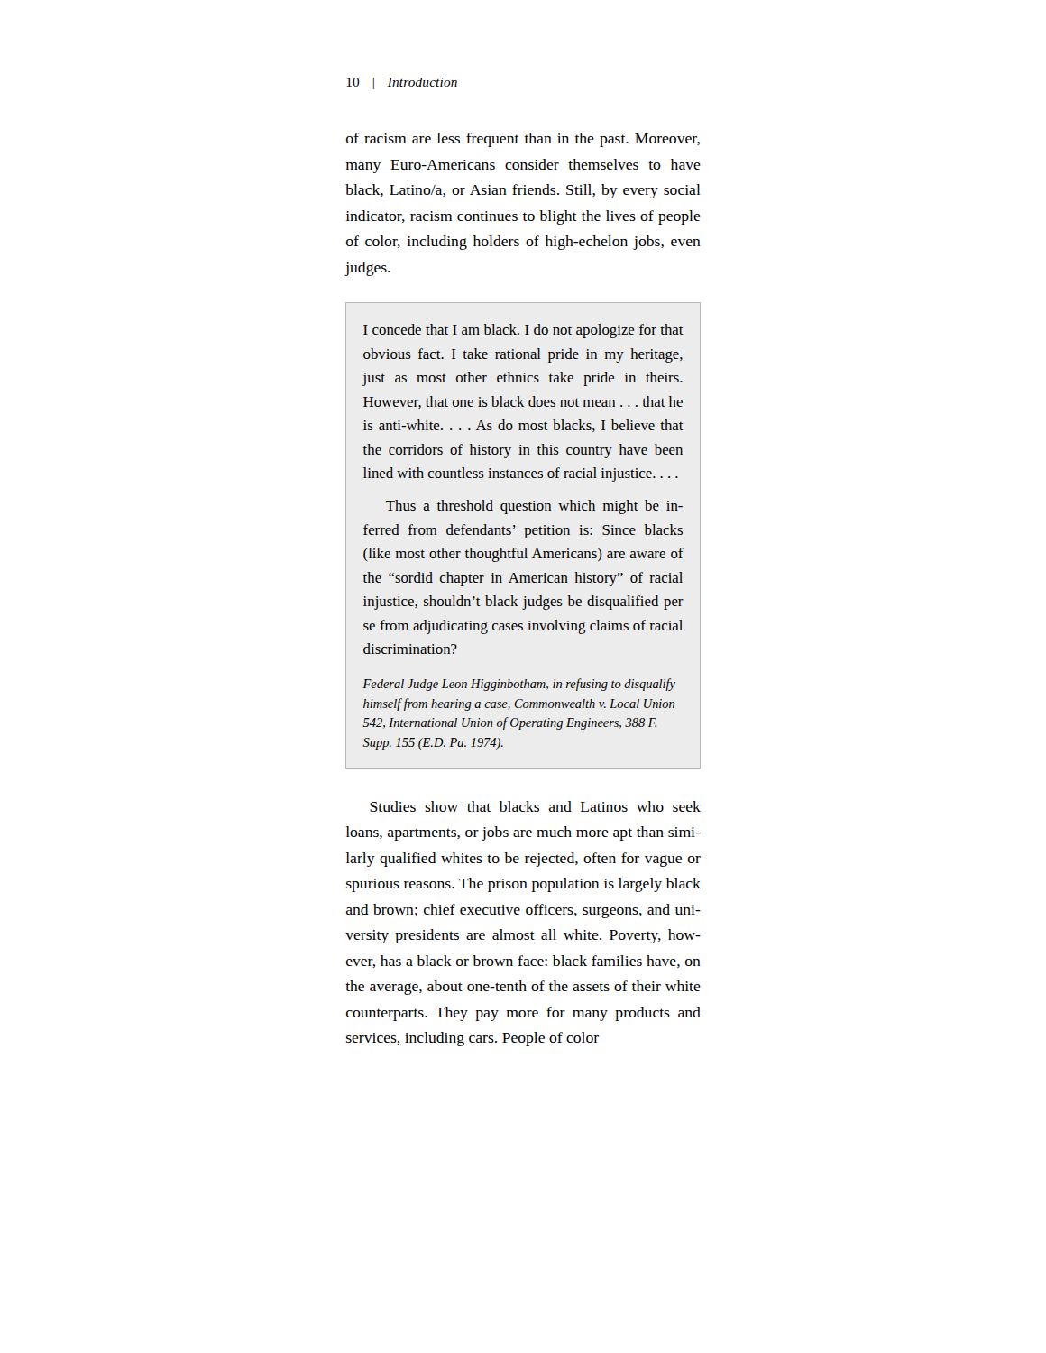10|Introduction
of racism are less frequent than in the past. Moreover, many Euro-Americans consider themselves to have black, Latino/a, or Asian friends. Still, by every social indicator, racism continues to blight the lives of people of color, including holders of high-echelon jobs, even judges.
I concede that I am black. I do not apologize for that obvious fact. I take rational pride in my heritage, just as most other ethnics take pride in theirs. However, that one is black does not mean . . . that he is anti-white. . . . As do most blacks, I believe that the corridors of history in this country have been lined with countless instances of racial injustice. . . .
Thus a threshold question which might be inferred from defendants’ petition is: Since blacks (like most other thoughtful Americans) are aware of the “sordid chapter in American history” of racial injustice, shouldn’t black judges be disqualified per se from adjudicating cases involving claims of racial discrimination?
Federal Judge Leon Higginbotham, in refusing to disqualify himself from hearing a case, Commonwealth v. Local Union 542, International Union of Operating Engineers, 388 F. Supp. 155 (E.D. Pa. 1974).
Studies show that blacks and Latinos who seek loans, apartments, or jobs are much more apt than similarly qualified whites to be rejected, often for vague or spurious reasons. The prison population is largely black and brown; chief executive officers, surgeons, and university presidents are almost all white. Poverty, however, has a black or brown face: black families have, on the average, about one-tenth of the assets of their white counterparts. They pay more for many products and services, including cars. People of color